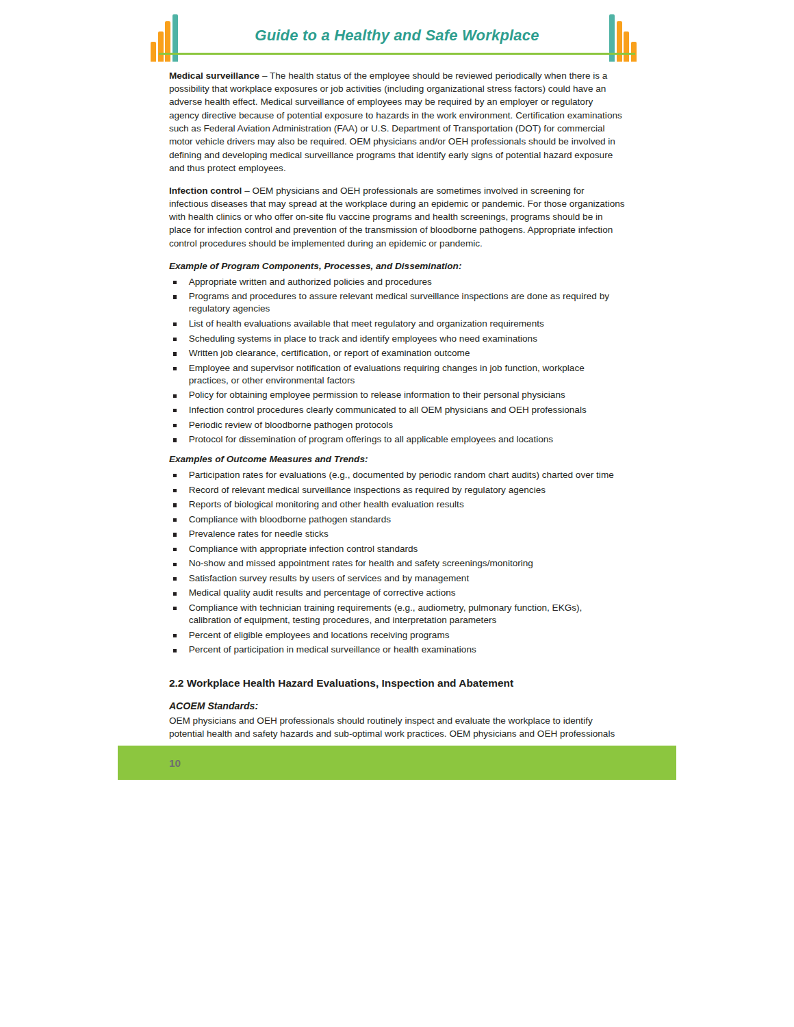Guide to a Healthy and Safe Workplace
Medical surveillance – The health status of the employee should be reviewed periodically when there is a possibility that workplace exposures or job activities (including organizational stress factors) could have an adverse health effect. Medical surveillance of employees may be required by an employer or regulatory agency directive because of potential exposure to hazards in the work environment. Certification examinations such as Federal Aviation Administration (FAA) or U.S. Department of Transportation (DOT) for commercial motor vehicle drivers may also be required. OEM physicians and/or OEH professionals should be involved in defining and developing medical surveillance programs that identify early signs of potential hazard exposure and thus protect employees.
Infection control – OEM physicians and OEH professionals are sometimes involved in screening for infectious diseases that may spread at the workplace during an epidemic or pandemic. For those organizations with health clinics or who offer on-site flu vaccine programs and health screenings, programs should be in place for infection control and prevention of the transmission of bloodborne pathogens. Appropriate infection control procedures should be implemented during an epidemic or pandemic.
Example of Program Components, Processes, and Dissemination:
Appropriate written and authorized policies and procedures
Programs and procedures to assure relevant medical surveillance inspections are done as required by regulatory agencies
List of health evaluations available that meet regulatory and organization requirements
Scheduling systems in place to track and identify employees who need examinations
Written job clearance, certification, or report of examination outcome
Employee and supervisor notification of evaluations requiring changes in job function, workplace practices, or other environmental factors
Policy for obtaining employee permission to release information to their personal physicians
Infection control procedures clearly communicated to all OEM physicians and OEH professionals
Periodic review of bloodborne pathogen protocols
Protocol for dissemination of program offerings to all applicable employees and locations
Examples of Outcome Measures and Trends:
Participation rates for evaluations (e.g., documented by periodic random chart audits) charted over time
Record of relevant medical surveillance inspections as required by regulatory agencies
Reports of biological monitoring and other health evaluation results
Compliance with bloodborne pathogen standards
Prevalence rates for needle sticks
Compliance with appropriate infection control standards
No-show and missed appointment rates for health and safety screenings/monitoring
Satisfaction survey results by users of services and by management
Medical quality audit results and percentage of corrective actions
Compliance with technician training requirements (e.g., audiometry, pulmonary function, EKGs), calibration of equipment, testing procedures, and interpretation parameters
Percent of eligible employees and locations receiving programs
Percent of participation in medical surveillance or health examinations
2.2 Workplace Health Hazard Evaluations, Inspection and Abatement
ACOEM Standards:
OEM physicians and OEH professionals should routinely inspect and evaluate the workplace to identify potential health and safety hazards and sub-optimal work practices. OEM physicians and OEH professionals should be familiar with the working environment; employee tasks/job descriptions; potential chemical, physical, and biological agent exposures; and mental stresses that may result from these jobs via qualitative and/or quantitative assessments.
10